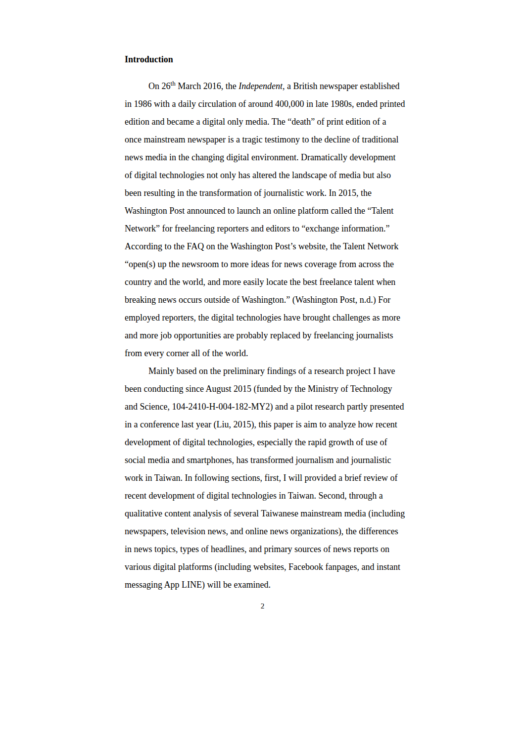Introduction
On 26th March 2016, the Independent, a British newspaper established in 1986 with a daily circulation of around 400,000 in late 1980s, ended printed edition and became a digital only media. The “death” of print edition of a once mainstream newspaper is a tragic testimony to the decline of traditional news media in the changing digital environment. Dramatically development of digital technologies not only has altered the landscape of media but also been resulting in the transformation of journalistic work. In 2015, the Washington Post announced to launch an online platform called the “Talent Network” for freelancing reporters and editors to “exchange information.” According to the FAQ on the Washington Post’s website, the Talent Network “open(s) up the newsroom to more ideas for news coverage from across the country and the world, and more easily locate the best freelance talent when breaking news occurs outside of Washington.” (Washington Post, n.d.) For employed reporters, the digital technologies have brought challenges as more and more job opportunities are probably replaced by freelancing journalists from every corner all of the world.
Mainly based on the preliminary findings of a research project I have been conducting since August 2015 (funded by the Ministry of Technology and Science, 104-2410-H-004-182-MY2) and a pilot research partly presented in a conference last year (Liu, 2015), this paper is aim to analyze how recent development of digital technologies, especially the rapid growth of use of social media and smartphones, has transformed journalism and journalistic work in Taiwan. In following sections, first, I will provided a brief review of recent development of digital technologies in Taiwan. Second, through a qualitative content analysis of several Taiwanese mainstream media (including newspapers, television news, and online news organizations), the differences in news topics, types of headlines, and primary sources of news reports on various digital platforms (including websites, Facebook fanpages, and instant messaging App LINE) will be examined.
2